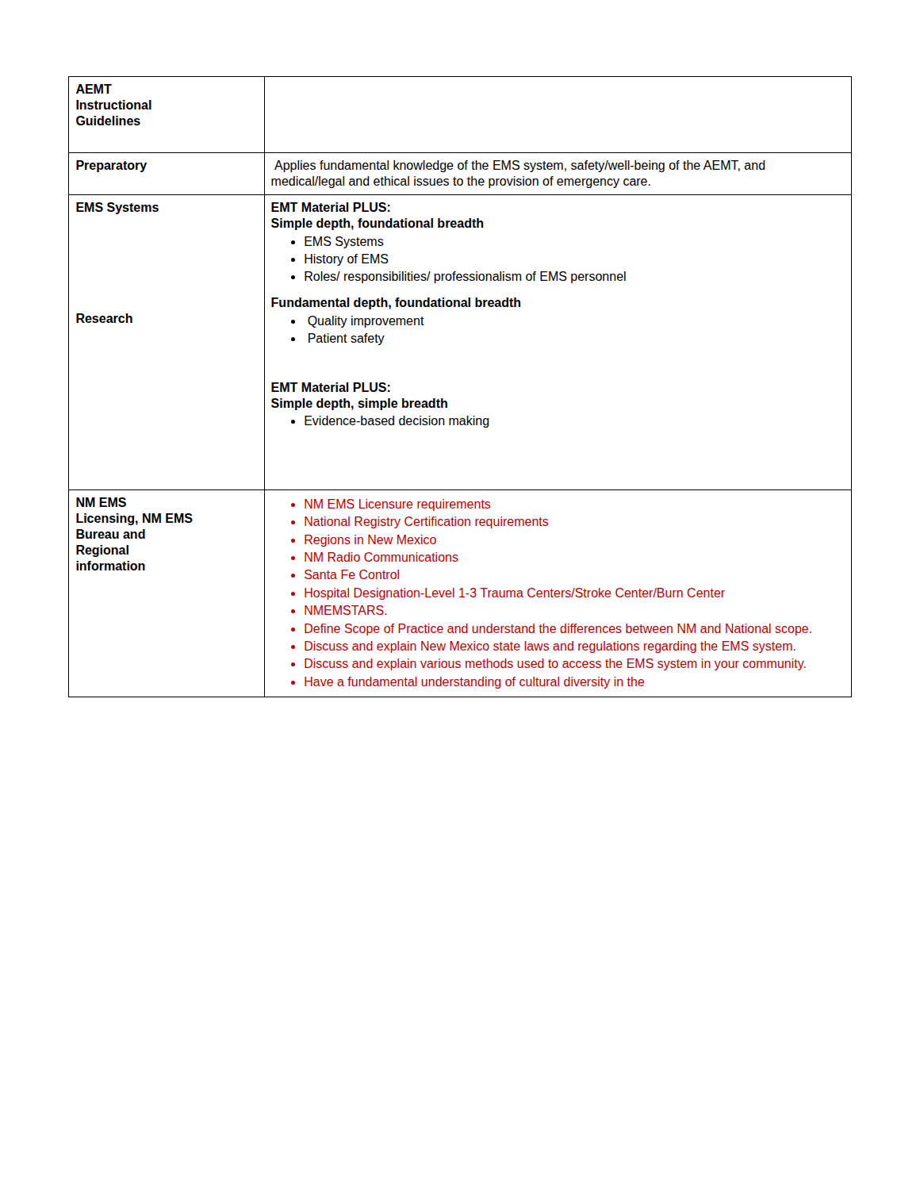| AEMT Instructional Guidelines | |
| Preparatory | Applies fundamental knowledge of the EMS system, safety/well-being of the AEMT, and medical/legal and ethical issues to the provision of emergency care. |
| EMS Systems Research | EMT Material PLUS: Simple depth, foundational breadth EMS Systems History of EMS Roles/ responsibilities/ professionalism of EMS personnel Fundamental depth, foundational breadth Quality improvement Patient safety EMT Material PLUS: Simple depth, simple breadth Evidence-based decision making |
| NM EMS Licensing, NM EMS Bureau and Regional information | NM EMS Licensure requirements National Registry Certification requirements Regions in New Mexico NM Radio Communications Santa Fe Control Hospital Designation-Level 1-3 Trauma Centers/Stroke Center/Burn Center NMEMSTARS. Define Scope of Practice and understand the differences between NM and National scope. Discuss and explain New Mexico state laws and regulations regarding the EMS system. Discuss and explain various methods used to access the EMS system in your community. Have a fundamental understanding of cultural diversity in the |